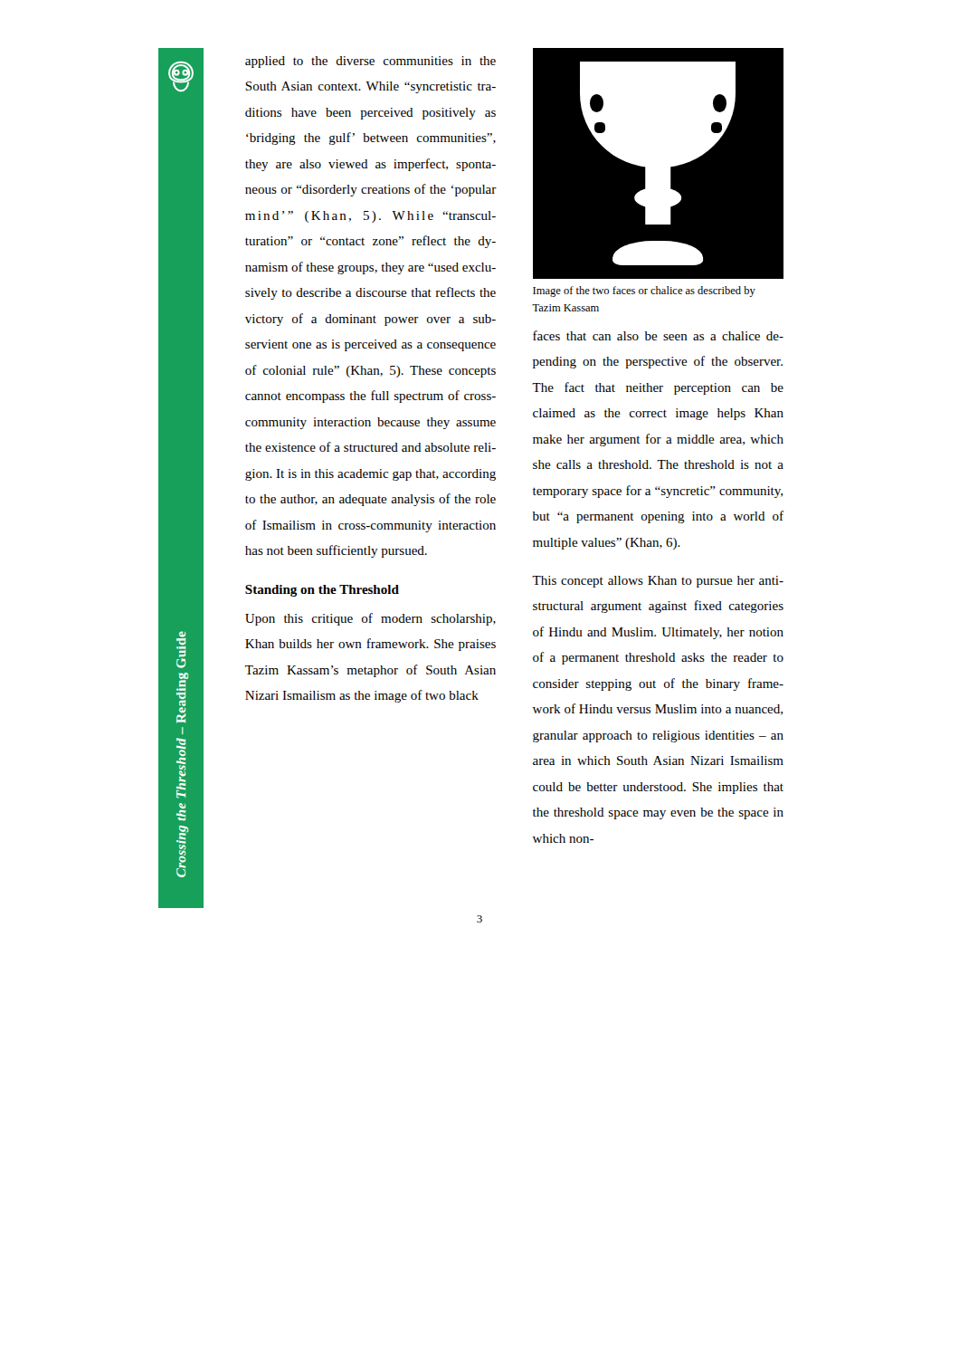Crossing the Threshold – Reading Guide
applied to the diverse communities in the South Asian context. While “syncretistic traditions have been perceived positively as ‘bridging the gulf’ between communities”, they are also viewed as imperfect, spontaneous or “disorderly creations of the ‘popular mind’” (Khan, 5). While “transculturation” or “contact zone” reflect the dynamism of these groups, they are “used exclusively to describe a discourse that reflects the victory of a dominant power over a subservient one as is perceived as a consequence of colonial rule” (Khan, 5). These concepts cannot encompass the full spectrum of cross-community interaction because they assume the existence of a structured and absolute religion. It is in this academic gap that, according to the author, an adequate analysis of the role of Ismailism in cross-community interaction has not been sufficiently pursued.
Standing on the Threshold
Upon this critique of modern scholarship, Khan builds her own framework. She praises Tazim Kassam’s metaphor of South Asian Nizari Ismailism as the image of two black
Image of the two faces or chalice as described by Tazim Kassam
faces that can also be seen as a chalice depending on the perspective of the observer. The fact that neither perception can be claimed as the correct image helps Khan make her argument for a middle area, which she calls a threshold. The threshold is not a temporary space for a “syncretic” community, but “a permanent opening into a world of multiple values” (Khan, 6).
This concept allows Khan to pursue her anti-structural argument against fixed categories of Hindu and Muslim. Ultimately, her notion of a permanent threshold asks the reader to consider stepping out of the binary framework of Hindu versus Muslim into a nuanced, granular approach to religious identities – an area in which South Asian Nizari Ismailism could be better understood. She implies that the threshold space may even be the space in which non-
3